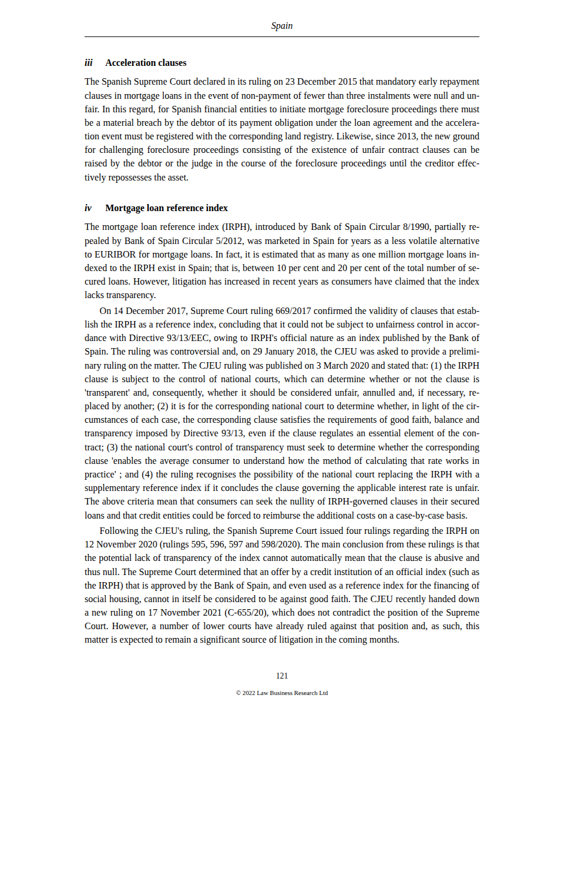Spain
iii Acceleration clauses
The Spanish Supreme Court declared in its ruling on 23 December 2015 that mandatory early repayment clauses in mortgage loans in the event of non-payment of fewer than three instalments were null and unfair. In this regard, for Spanish financial entities to initiate mortgage foreclosure proceedings there must be a material breach by the debtor of its payment obligation under the loan agreement and the acceleration event must be registered with the corresponding land registry. Likewise, since 2013, the new ground for challenging foreclosure proceedings consisting of the existence of unfair contract clauses can be raised by the debtor or the judge in the course of the foreclosure proceedings until the creditor effectively repossesses the asset.
iv Mortgage loan reference index
The mortgage loan reference index (IRPH), introduced by Bank of Spain Circular 8/1990, partially repealed by Bank of Spain Circular 5/2012, was marketed in Spain for years as a less volatile alternative to EURIBOR for mortgage loans. In fact, it is estimated that as many as one million mortgage loans indexed to the IRPH exist in Spain; that is, between 10 per cent and 20 per cent of the total number of secured loans. However, litigation has increased in recent years as consumers have claimed that the index lacks transparency.
On 14 December 2017, Supreme Court ruling 669/2017 confirmed the validity of clauses that establish the IRPH as a reference index, concluding that it could not be subject to unfairness control in accordance with Directive 93/13/EEC, owing to IRPH's official nature as an index published by the Bank of Spain. The ruling was controversial and, on 29 January 2018, the CJEU was asked to provide a preliminary ruling on the matter. The CJEU ruling was published on 3 March 2020 and stated that: (1) the IRPH clause is subject to the control of national courts, which can determine whether or not the clause is 'transparent' and, consequently, whether it should be considered unfair, annulled and, if necessary, replaced by another; (2) it is for the corresponding national court to determine whether, in light of the circumstances of each case, the corresponding clause satisfies the requirements of good faith, balance and transparency imposed by Directive 93/13, even if the clause regulates an essential element of the contract; (3) the national court's control of transparency must seek to determine whether the corresponding clause 'enables the average consumer to understand how the method of calculating that rate works in practice' ; and (4) the ruling recognises the possibility of the national court replacing the IRPH with a supplementary reference index if it concludes the clause governing the applicable interest rate is unfair. The above criteria mean that consumers can seek the nullity of IRPH-governed clauses in their secured loans and that credit entities could be forced to reimburse the additional costs on a case-by-case basis.
Following the CJEU's ruling, the Spanish Supreme Court issued four rulings regarding the IRPH on 12 November 2020 (rulings 595, 596, 597 and 598/2020). The main conclusion from these rulings is that the potential lack of transparency of the index cannot automatically mean that the clause is abusive and thus null. The Supreme Court determined that an offer by a credit institution of an official index (such as the IRPH) that is approved by the Bank of Spain, and even used as a reference index for the financing of social housing, cannot in itself be considered to be against good faith. The CJEU recently handed down a new ruling on 17 November 2021 (C-655/20), which does not contradict the position of the Supreme Court. However, a number of lower courts have already ruled against that position and, as such, this matter is expected to remain a significant source of litigation in the coming months.
121
© 2022 Law Business Research Ltd